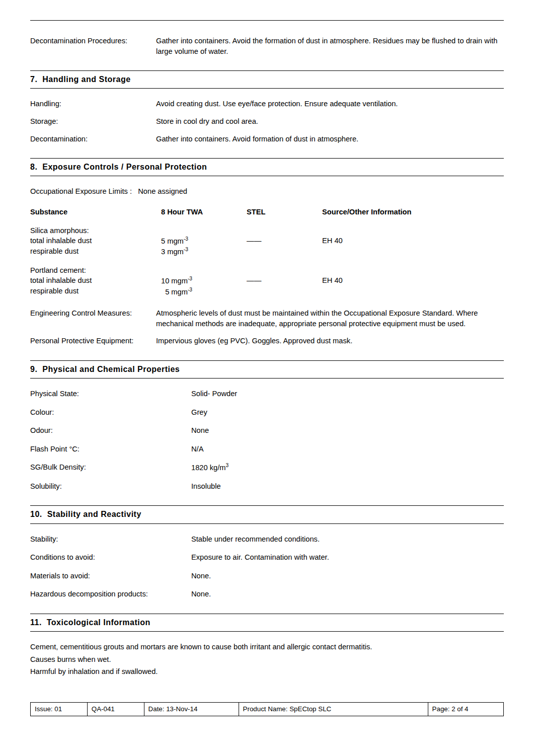Decontamination Procedures:
Gather into containers. Avoid the formation of dust in atmosphere. Residues may be flushed to drain with large volume of water.
7. Handling and Storage
Handling:
Avoid creating dust. Use eye/face protection. Ensure adequate ventilation.
Storage:
Store in cool dry and cool area.
Decontamination:
Gather into containers. Avoid formation of dust in atmosphere.
8. Exposure Controls / Personal Protection
Occupational Exposure Limits : None assigned
| Substance | 8 Hour TWA | STEL | Source/Other Information |
| --- | --- | --- | --- |
| Silica amorphous: total inhalable dust respirable dust | 5 mgm -3 3 mgm -3 | —— | EH 40 |
| Portland cement: total inhalable dust respirable dust | 10 mgm -3 5 mgm -3 | —— | EH 40 |
Engineering Control Measures:
Atmospheric levels of dust must be maintained within the Occupational Exposure Standard. Where mechanical methods are inadequate, appropriate personal protective equipment must be used.
Personal Protective Equipment:
Impervious gloves (eg PVC). Goggles. Approved dust mask.
9. Physical and Chemical Properties
Physical State:
Solid- Powder
Colour:
Grey
Odour:
None
Flash Point °C:
N/A
SG/Bulk Density:
1820 kg/m3
Solubility:
Insoluble
10. Stability and Reactivity
Stability:
Stable under recommended conditions.
Conditions to avoid:
Exposure to air. Contamination with water.
Materials to avoid:
None.
Hazardous decomposition products:
None.
11. Toxicological Information
Cement, cementitious grouts and mortars are known to cause both irritant and allergic contact dermatitis.
Causes burns when wet.
Harmful by inhalation and if swallowed.
| Issue: 01 | QA-041 | Date: 13-Nov-14 | Product Name: SpECtop SLC | Page: 2 of 4 |